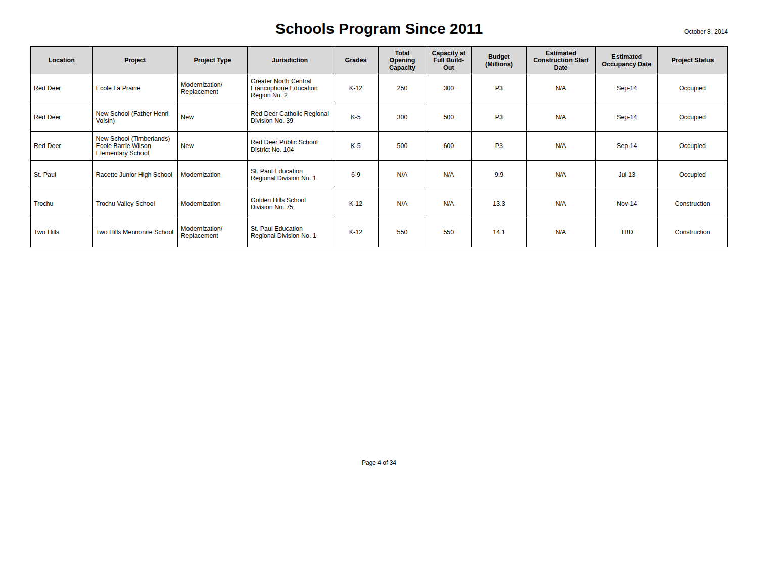Schools Program Since 2011
October 8, 2014
| Location | Project | Project Type | Jurisdiction | Grades | Total Opening Capacity | Capacity at Full Build-Out | Budget (Millions) | Estimated Construction Start Date | Estimated Occupancy Date | Project Status |
| --- | --- | --- | --- | --- | --- | --- | --- | --- | --- | --- |
| Red Deer | Ecole La Prairie | Modernization/ Replacement | Greater North Central Francophone Education Region No. 2 | K-12 | 250 | 300 | P3 | N/A | Sep-14 | Occupied |
| Red Deer | New School (Father Henri Voisin) | New | Red Deer Catholic Regional Division No. 39 | K-5 | 300 | 500 | P3 | N/A | Sep-14 | Occupied |
| Red Deer | New School (Timberlands) Ecole Barrie Wilson Elementary School | New | Red Deer Public School District No. 104 | K-5 | 500 | 600 | P3 | N/A | Sep-14 | Occupied |
| St. Paul | Racette Junior High School | Modernization | St. Paul Education Regional Division No. 1 | 6-9 | N/A | N/A | 9.9 | N/A | Jul-13 | Occupied |
| Trochu | Trochu Valley School | Modernization | Golden Hills School Division No. 75 | K-12 | N/A | N/A | 13.3 | N/A | Nov-14 | Construction |
| Two Hills | Two Hills Mennonite School | Modernization/ Replacement | St. Paul Education Regional Division No. 1 | K-12 | 550 | 550 | 14.1 | N/A | TBD | Construction |
Page 4 of 34